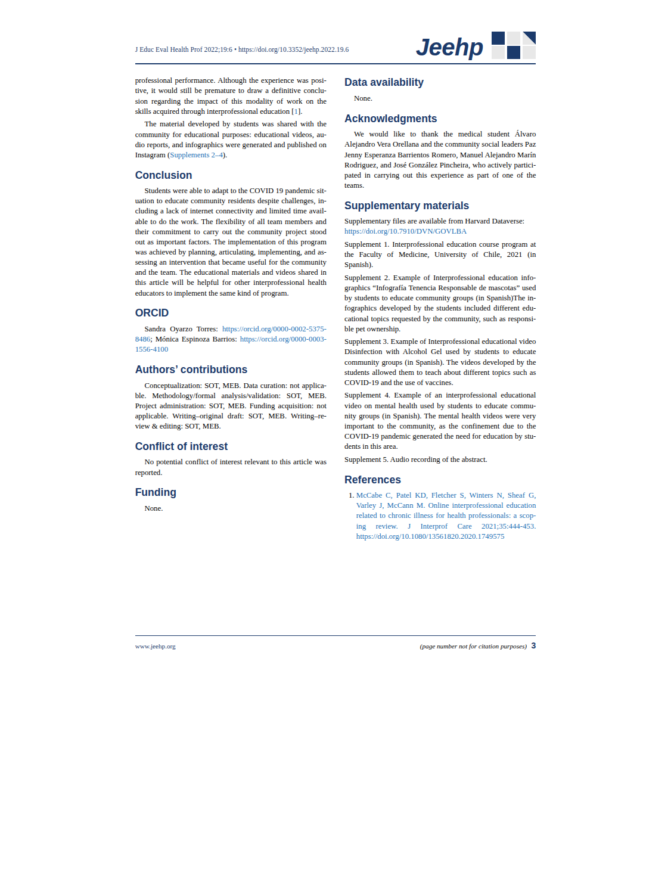J Educ Eval Health Prof 2022;19:6 • https://doi.org/10.3352/jeehp.2022.19.6
Jeehp
professional performance. Although the experience was positive, it would still be premature to draw a definitive conclusion regarding the impact of this modality of work on the skills acquired through interprofessional education [1].
The material developed by students was shared with the community for educational purposes: educational videos, audio reports, and infographics were generated and published on Instagram (Supplements 2–4).
Conclusion
Students were able to adapt to the COVID 19 pandemic situation to educate community residents despite challenges, including a lack of internet connectivity and limited time available to do the work. The flexibility of all team members and their commitment to carry out the community project stood out as important factors. The implementation of this program was achieved by planning, articulating, implementing, and assessing an intervention that became useful for the community and the team. The educational materials and videos shared in this article will be helpful for other interprofessional health educators to implement the same kind of program.
ORCID
Sandra Oyarzo Torres: https://orcid.org/0000-0002-5375-8486; Mónica Espinoza Barrios: https://orcid.org/0000-0003-1556-4100
Authors’ contributions
Conceptualization: SOT, MEB. Data curation: not applicable. Methodology/formal analysis/validation: SOT, MEB. Project administration: SOT, MEB. Funding acquisition: not applicable. Writing–original draft: SOT, MEB. Writing–review & editing: SOT, MEB.
Conflict of interest
No potential conflict of interest relevant to this article was reported.
Funding
None.
Data availability
None.
Acknowledgments
We would like to thank the medical student Álvaro Alejandro Vera Orellana and the community social leaders Paz Jenny Esperanza Barrientos Romero, Manuel Alejandro Marín Rodriguez, and José González Pincheira, who actively participated in carrying out this experience as part of one of the teams.
Supplementary materials
Supplementary files are available from Harvard Dataverse:
https://doi.org/10.7910/DVN/GOVLBA
Supplement 1. Interprofessional education course program at the Faculty of Medicine, University of Chile, 2021 (in Spanish).
Supplement 2. Example of Interprofessional education infographics “Infografía Tenencia Responsable de mascotas” used by students to educate community groups (in Spanish)The infographics developed by the students included different educational topics requested by the community, such as responsible pet ownership.
Supplement 3. Example of Interprofessional educational video Disinfection with Alcohol Gel used by students to educate community groups (in Spanish). The videos developed by the students allowed them to teach about different topics such as COVID-19 and the use of vaccines.
Supplement 4. Example of an interprofessional educational video on mental health used by students to educate community groups (in Spanish). The mental health videos were very important to the community, as the confinement due to the COVID-19 pandemic generated the need for education by students in this area.
Supplement 5. Audio recording of the abstract.
References
McCabe C, Patel KD, Fletcher S, Winters N, Sheaf G, Varley J, McCann M. Online interprofessional education related to chronic illness for health professionals: a scoping review. J Interprof Care 2021;35:444-453. https://doi.org/10.1080/13561820.2020.1749575
www.jeehp.org
(page number not for citation purposes) 3